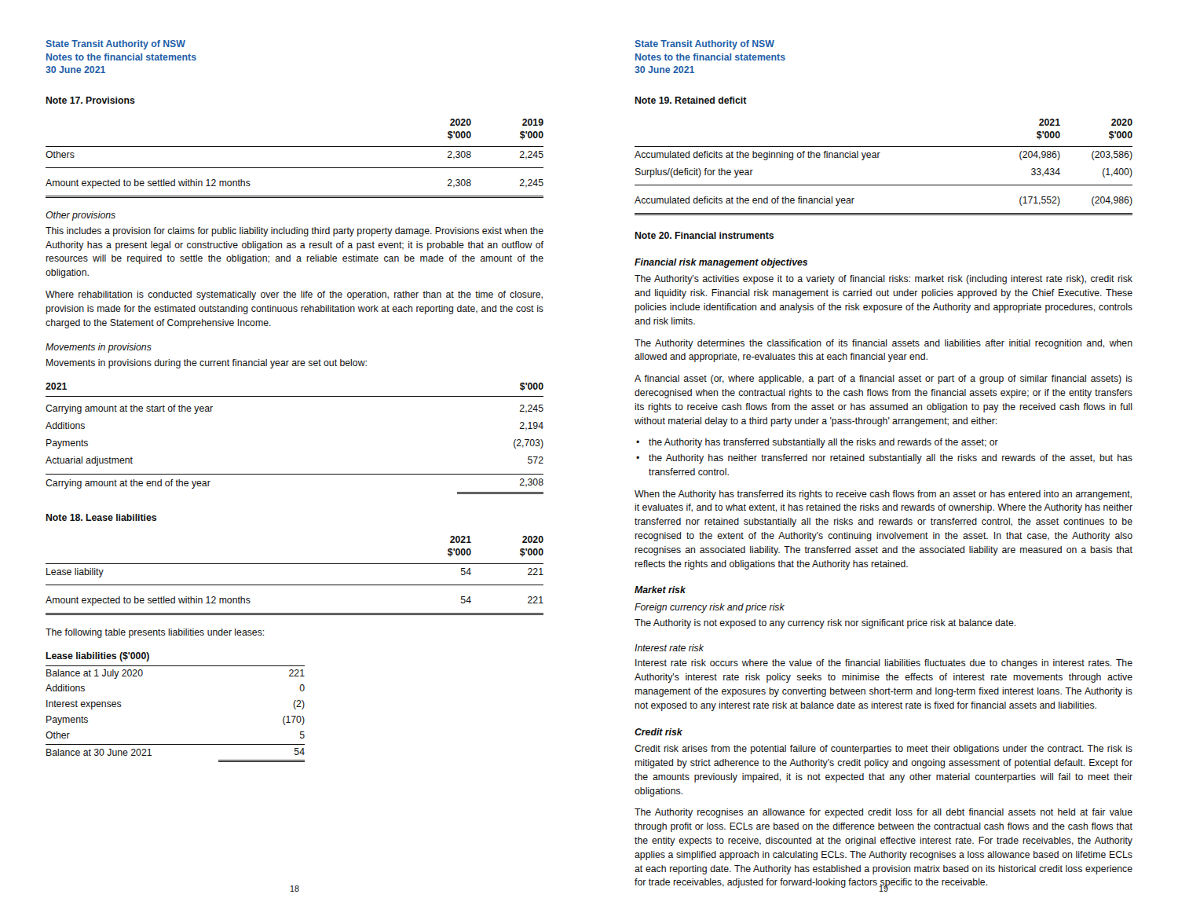State Transit Authority of NSW
Notes to the financial statements
30 June 2021
Note 17. Provisions
| | 2020 $'000 | 2019 $'000 |
| Others | 2,308 | 2,245 |
| Amount expected to be settled within 12 months | 2,308 | 2,245 |
Other provisions
This includes a provision for claims for public liability including third party property damage. Provisions exist when the Authority has a present legal or constructive obligation as a result of a past event; it is probable that an outflow of resources will be required to settle the obligation; and a reliable estimate can be made of the amount of the obligation.
Where rehabilitation is conducted systematically over the life of the operation, rather than at the time of closure, provision is made for the estimated outstanding continuous rehabilitation work at each reporting date, and the cost is charged to the Statement of Comprehensive Income.
Movements in provisions
Movements in provisions during the current financial year are set out below:
| 2021 | $'000 |
| Carrying amount at the start of the year | 2,245 |
| Additions | 2,194 |
| Payments | (2,703) |
| Actuarial adjustment | 572 |
| Carrying amount at the end of the year | 2,308 |
Note 18. Lease liabilities
| | 2021 $'000 | 2020 $'000 |
| Lease liability | 54 | 221 |
| Amount expected to be settled within 12 months | 54 | 221 |
The following table presents liabilities under leases:
| Lease liabilities ($'000) |
| --- |
| Balance at 1 July 2020 | 221 |
| Additions | 0 |
| Interest expenses | (2) |
| Payments | (170) |
| Other | 5 |
| Balance at 30 June 2021 | 54 |
18
State Transit Authority of NSW
Notes to the financial statements
30 June 2021
Note 19. Retained deficit
| | 2021 $'000 | 2020 $'000 |
| Accumulated deficits at the beginning of the financial year | (204,986) | (203,586) |
| Surplus/(deficit) for the year | 33,434 | (1,400) |
| Accumulated deficits at the end of the financial year | (171,552) | (204,986) |
Note 20. Financial instruments
Financial risk management objectives
The Authority's activities expose it to a variety of financial risks: market risk (including interest rate risk), credit risk and liquidity risk. Financial risk management is carried out under policies approved by the Chief Executive. These policies include identification and analysis of the risk exposure of the Authority and appropriate procedures, controls and risk limits.
The Authority determines the classification of its financial assets and liabilities after initial recognition and, when allowed and appropriate, re-evaluates this at each financial year end.
A financial asset (or, where applicable, a part of a financial asset or part of a group of similar financial assets) is derecognised when the contractual rights to the cash flows from the financial assets expire; or if the entity transfers its rights to receive cash flows from the asset or has assumed an obligation to pay the received cash flows in full without material delay to a third party under a 'pass-through' arrangement; and either:
the Authority has transferred substantially all the risks and rewards of the asset; or
the Authority has neither transferred nor retained substantially all the risks and rewards of the asset, but has transferred control.
When the Authority has transferred its rights to receive cash flows from an asset or has entered into an arrangement, it evaluates if, and to what extent, it has retained the risks and rewards of ownership. Where the Authority has neither transferred nor retained substantially all the risks and rewards or transferred control, the asset continues to be recognised to the extent of the Authority's continuing involvement in the asset. In that case, the Authority also recognises an associated liability. The transferred asset and the associated liability are measured on a basis that reflects the rights and obligations that the Authority has retained.
Market risk
Foreign currency risk and price risk
The Authority is not exposed to any currency risk nor significant price risk at balance date.
Interest rate risk
Interest rate risk occurs where the value of the financial liabilities fluctuates due to changes in interest rates. The Authority's interest rate risk policy seeks to minimise the effects of interest rate movements through active management of the exposures by converting between short-term and long-term fixed interest loans. The Authority is not exposed to any interest rate risk at balance date as interest rate is fixed for financial assets and liabilities.
Credit risk
Credit risk arises from the potential failure of counterparties to meet their obligations under the contract. The risk is mitigated by strict adherence to the Authority's credit policy and ongoing assessment of potential default. Except for the amounts previously impaired, it is not expected that any other material counterparties will fail to meet their obligations.
The Authority recognises an allowance for expected credit loss for all debt financial assets not held at fair value through profit or loss. ECLs are based on the difference between the contractual cash flows and the cash flows that the entity expects to receive, discounted at the original effective interest rate. For trade receivables, the Authority applies a simplified approach in calculating ECLs. The Authority recognises a loss allowance based on lifetime ECLs at each reporting date. The Authority has established a provision matrix based on its historical credit loss experience for trade receivables, adjusted for forward-looking factors specific to the receivable.
19